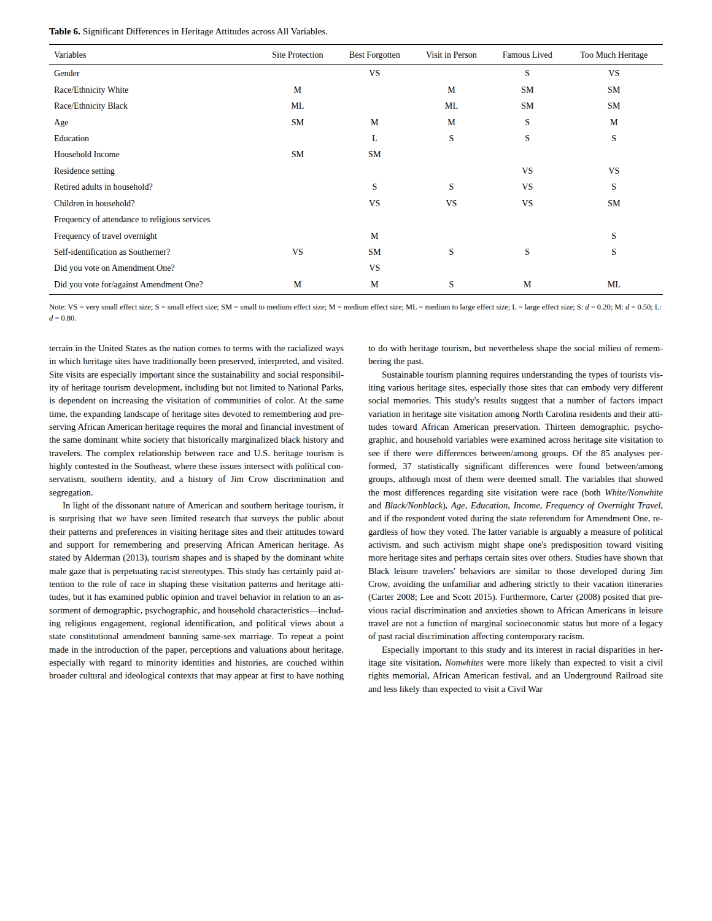Table 6. Significant Differences in Heritage Attitudes across All Variables.
| Variables | Site Protection | Best Forgotten | Visit in Person | Famous Lived | Too Much Heritage |
| --- | --- | --- | --- | --- | --- |
| Gender | | VS | | S | VS |
| Race/Ethnicity White | M | | M | SM | SM |
| Race/Ethnicity Black | ML | | ML | SM | SM |
| Age | SM | M | M | S | M |
| Education | | L | S | S | S |
| Household Income | SM | SM | | | |
| Residence setting | | | | VS | VS |
| Retired adults in household? | | S | S | VS | S |
| Children in household? | | VS | VS | VS | SM |
| Frequency of attendance to religious services | | | | | |
| Frequency of travel overnight | | M | | | S |
| Self-identification as Southerner? | VS | SM | S | S | S |
| Did you vote on Amendment One? | | VS | | | |
| Did you vote for/against Amendment One? | M | M | S | M | ML |
Note: VS = very small effect size; S = small effect size; SM = small to medium effect size; M = medium effect size; ML = medium to large effect size; L = large effect size; S: d = 0.20; M: d = 0.50; L: d = 0.80.
terrain in the United States as the nation comes to terms with the racialized ways in which heritage sites have traditionally been preserved, interpreted, and visited. Site visits are especially important since the sustainability and social responsibility of heritage tourism development, including but not limited to National Parks, is dependent on increasing the visitation of communities of color. At the same time, the expanding landscape of heritage sites devoted to remembering and preserving African American heritage requires the moral and financial investment of the same dominant white society that historically marginalized black history and travelers. The complex relationship between race and U.S. heritage tourism is highly contested in the Southeast, where these issues intersect with political conservatism, southern identity, and a history of Jim Crow discrimination and segregation.
In light of the dissonant nature of American and southern heritage tourism, it is surprising that we have seen limited research that surveys the public about their patterns and preferences in visiting heritage sites and their attitudes toward and support for remembering and preserving African American heritage. As stated by Alderman (2013), tourism shapes and is shaped by the dominant white male gaze that is perpetuating racist stereotypes. This study has certainly paid attention to the role of race in shaping these visitation patterns and heritage attitudes, but it has examined public opinion and travel behavior in relation to an assortment of demographic, psychographic, and household characteristics—including religious engagement, regional identification, and political views about a state constitutional amendment banning same-sex marriage. To repeat a point made in the introduction of the paper, perceptions and valuations about heritage, especially with regard to minority identities and histories, are couched within broader cultural and ideological contexts that may appear at first to have nothing to do with heritage tourism, but nevertheless shape the social milieu of remembering the past.
Sustainable tourism planning requires understanding the types of tourists visiting various heritage sites, especially those sites that can embody very different social memories. This study's results suggest that a number of factors impact variation in heritage site visitation among North Carolina residents and their attitudes toward African American preservation. Thirteen demographic, psychographic, and household variables were examined across heritage site visitation to see if there were differences between/among groups. Of the 85 analyses performed, 37 statistically significant differences were found between/among groups, although most of them were deemed small. The variables that showed the most differences regarding site visitation were race (both White/Nonwhite and Black/Nonblack), Age, Education, Income, Frequency of Overnight Travel, and if the respondent voted during the state referendum for Amendment One, regardless of how they voted. The latter variable is arguably a measure of political activism, and such activism might shape one's predisposition toward visiting more heritage sites and perhaps certain sites over others. Studies have shown that Black leisure travelers' behaviors are similar to those developed during Jim Crow, avoiding the unfamiliar and adhering strictly to their vacation itineraries (Carter 2008; Lee and Scott 2015). Furthermore, Carter (2008) posited that previous racial discrimination and anxieties shown to African Americans in leisure travel are not a function of marginal socioeconomic status but more of a legacy of past racial discrimination affecting contemporary racism.
Especially important to this study and its interest in racial disparities in heritage site visitation, Nonwhites were more likely than expected to visit a civil rights memorial, African American festival, and an Underground Railroad site and less likely than expected to visit a Civil War